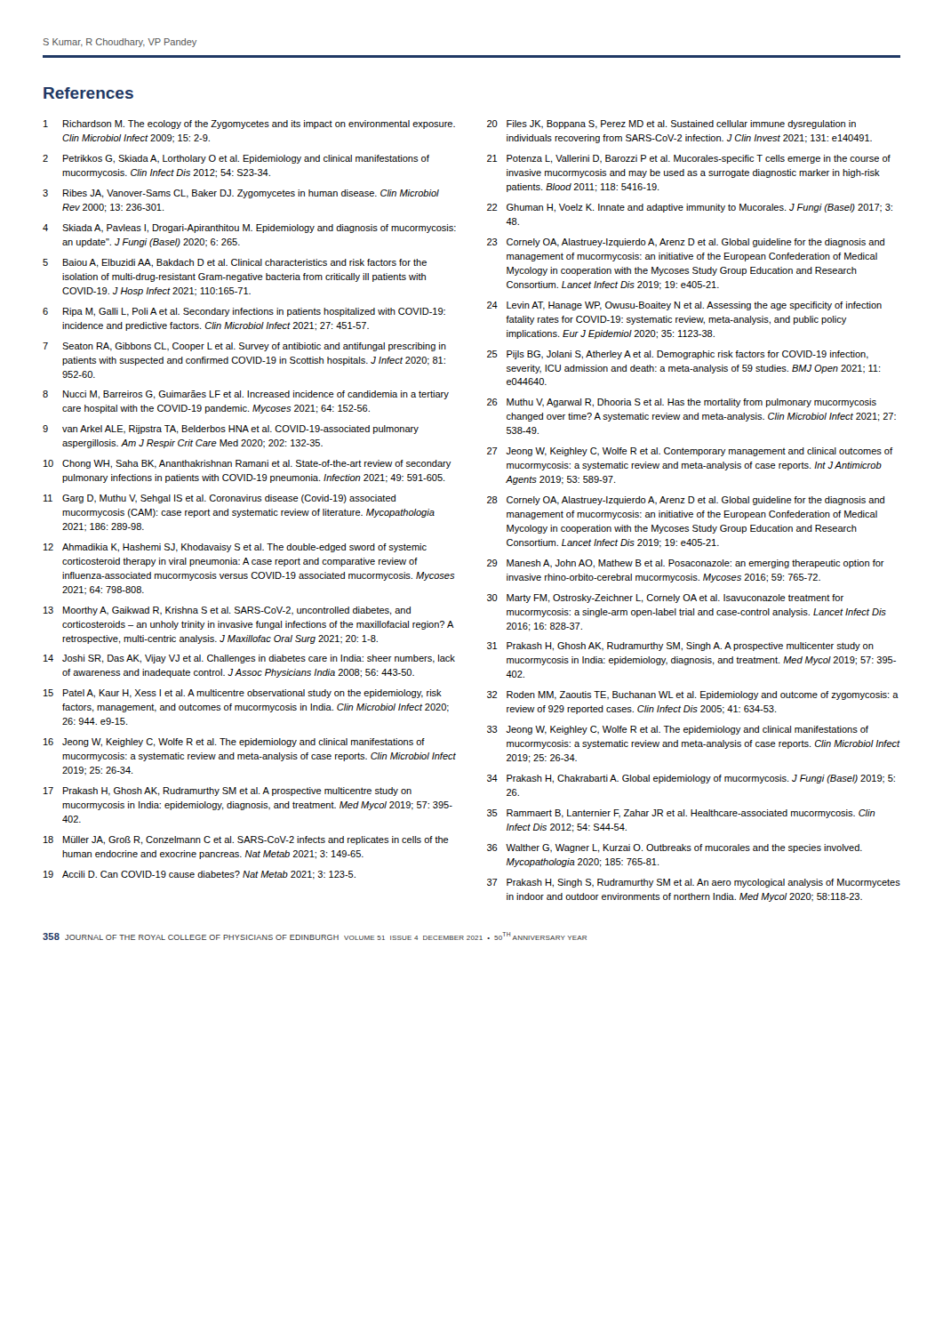S Kumar, R Choudhary, VP Pandey
References
1 Richardson M. The ecology of the Zygomycetes and its impact on environmental exposure. Clin Microbiol Infect 2009; 15: 2-9.
2 Petrikkos G, Skiada A, Lortholary O et al. Epidemiology and clinical manifestations of mucormycosis. Clin Infect Dis 2012; 54: S23-34.
3 Ribes JA, Vanover-Sams CL, Baker DJ. Zygomycetes in human disease. Clin Microbiol Rev 2000; 13: 236-301.
4 Skiada A, Pavleas I, Drogari-Apiranthitou M. Epidemiology and diagnosis of mucormycosis: an update". J Fungi (Basel) 2020; 6: 265.
5 Baiou A, Elbuzidi AA, Bakdach D et al. Clinical characteristics and risk factors for the isolation of multi-drug-resistant Gram-negative bacteria from critically ill patients with COVID-19. J Hosp Infect 2021; 110:165-71.
6 Ripa M, Galli L, Poli A et al. Secondary infections in patients hospitalized with COVID-19: incidence and predictive factors. Clin Microbiol Infect 2021; 27: 451-57.
7 Seaton RA, Gibbons CL, Cooper L et al. Survey of antibiotic and antifungal prescribing in patients with suspected and confirmed COVID-19 in Scottish hospitals. J Infect 2020; 81: 952-60.
8 Nucci M, Barreiros G, Guimarães LF et al. Increased incidence of candidemia in a tertiary care hospital with the COVID-19 pandemic. Mycoses 2021; 64: 152-56.
9van Arkel ALE, Rijpstra TA, Belderbos HNA et al. COVID-19-associated pulmonary aspergillosis. Am J Respir Crit Care Med 2020; 202: 132-35.
10 Chong WH, Saha BK, Ananthakrishnan Ramani et al. State-of-the-art review of secondary pulmonary infections in patients with COVID-19 pneumonia. Infection 2021; 49: 591-605.
11 Garg D, Muthu V, Sehgal IS et al. Coronavirus disease (Covid-19) associated mucormycosis (CAM): case report and systematic review of literature. Mycopathologia 2021; 186: 289-98.
12 Ahmadikia K, Hashemi SJ, Khodavaisy S et al. The double-edged sword of systemic corticosteroid therapy in viral pneumonia: A case report and comparative review of influenza-associated mucormycosis versus COVID-19 associated mucormycosis. Mycoses 2021; 64: 798-808.
13 Moorthy A, Gaikwad R, Krishna S et al. SARS-CoV-2, uncontrolled diabetes, and corticosteroids – an unholy trinity in invasive fungal infections of the maxillofacial region? A retrospective, multi-centric analysis. J Maxillofac Oral Surg 2021; 20: 1-8.
14 Joshi SR, Das AK, Vijay VJ et al. Challenges in diabetes care in India: sheer numbers, lack of awareness and inadequate control. J Assoc Physicians India 2008; 56: 443-50.
15 Patel A, Kaur H, Xess I et al. A multicentre observational study on the epidemiology, risk factors, management, and outcomes of mucormycosis in India. Clin Microbiol Infect 2020; 26: 944. e9-15.
16 Jeong W, Keighley C, Wolfe R et al. The epidemiology and clinical manifestations of mucormycosis: a systematic review and meta-analysis of case reports. Clin Microbiol Infect 2019; 25: 26-34.
17 Prakash H, Ghosh AK, Rudramurthy SM et al. A prospective multicentre study on mucormycosis in India: epidemiology, diagnosis, and treatment. Med Mycol 2019; 57: 395-402.
18 Müller JA, Groß R, Conzelmann C et al. SARS-CoV-2 infects and replicates in cells of the human endocrine and exocrine pancreas. Nat Metab 2021; 3: 149-65.
19 Accili D. Can COVID-19 cause diabetes? Nat Metab 2021; 3: 123-5.
20 Files JK, Boppana S, Perez MD et al. Sustained cellular immune dysregulation in individuals recovering from SARS-CoV-2 infection. J Clin Invest 2021; 131: e140491.
21 Potenza L, Vallerini D, Barozzi P et al. Mucorales-specific T cells emerge in the course of invasive mucormycosis and may be used as a surrogate diagnostic marker in high-risk patients. Blood 2011; 118: 5416-19.
22 Ghuman H, Voelz K. Innate and adaptive immunity to Mucorales. J Fungi (Basel) 2017; 3: 48.
23 Cornely OA, Alastruey-Izquierdo A, Arenz D et al. Global guideline for the diagnosis and management of mucormycosis: an initiative of the European Confederation of Medical Mycology in cooperation with the Mycoses Study Group Education and Research Consortium. Lancet Infect Dis 2019; 19: e405-21.
24 Levin AT, Hanage WP, Owusu-Boaitey N et al. Assessing the age specificity of infection fatality rates for COVID-19: systematic review, meta-analysis, and public policy implications. Eur J Epidemiol 2020; 35: 1123-38.
25 Pijls BG, Jolani S, Atherley A et al. Demographic risk factors for COVID-19 infection, severity, ICU admission and death: a meta-analysis of 59 studies. BMJ Open 2021; 11: e044640.
26 Muthu V, Agarwal R, Dhooria S et al. Has the mortality from pulmonary mucormycosis changed over time? A systematic review and meta-analysis. Clin Microbiol Infect 2021; 27: 538-49.
27 Jeong W, Keighley C, Wolfe R et al. Contemporary management and clinical outcomes of mucormycosis: a systematic review and meta-analysis of case reports. Int J Antimicrob Agents 2019; 53: 589-97.
28 Cornely OA, Alastruey-Izquierdo A, Arenz D et al. Global guideline for the diagnosis and management of mucormycosis: an initiative of the European Confederation of Medical Mycology in cooperation with the Mycoses Study Group Education and Research Consortium. Lancet Infect Dis 2019; 19: e405-21.
29 Manesh A, John AO, Mathew B et al. Posaconazole: an emerging therapeutic option for invasive rhino-orbito-cerebral mucormycosis. Mycoses 2016; 59: 765-72.
30 Marty FM, Ostrosky-Zeichner L, Cornely OA et al. Isavuconazole treatment for mucormycosis: a single-arm open-label trial and case-control analysis. Lancet Infect Dis 2016; 16: 828-37.
31 Prakash H, Ghosh AK, Rudramurthy SM, Singh A. A prospective multicenter study on mucormycosis in India: epidemiology, diagnosis, and treatment. Med Mycol 2019; 57: 395-402.
32 Roden MM, Zaoutis TE, Buchanan WL et al. Epidemiology and outcome of zygomycosis: a review of 929 reported cases. Clin Infect Dis 2005; 41: 634-53.
33 Jeong W, Keighley C, Wolfe R et al. The epidemiology and clinical manifestations of mucormycosis: a systematic review and meta-analysis of case reports. Clin Microbiol Infect 2019; 25: 26-34.
34 Prakash H, Chakrabarti A. Global epidemiology of mucormycosis. J Fungi (Basel) 2019; 5: 26.
35 Rammaert B, Lanternier F, Zahar JR et al. Healthcare-associated mucormycosis. Clin Infect Dis 2012; 54: S44-54.
36 Walther G, Wagner L, Kurzai O. Outbreaks of mucorales and the species involved. Mycopathologia 2020; 185: 765-81.
37 Prakash H, Singh S, Rudramurthy SM et al. An aero mycological analysis of Mucormycetes in indoor and outdoor environments of northern India. Med Mycol 2020; 58:118-23.
358 JOURNAL OF THE ROYAL COLLEGE OF PHYSICIANS OF EDINBURGH VOLUME 51 ISSUE 4 DECEMBER 2021 • 50TH ANNIVERSARY YEAR